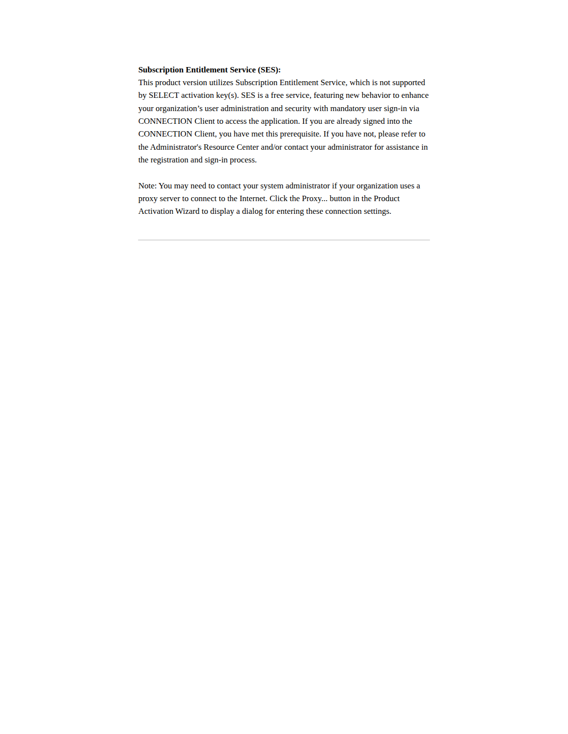Subscription Entitlement Service (SES):
This product version utilizes Subscription Entitlement Service, which is not supported by SELECT activation key(s). SES is a free service, featuring new behavior to enhance your organization’s user administration and security with mandatory user sign-in via CONNECTION Client to access the application. If you are already signed into the CONNECTION Client, you have met this prerequisite. If you have not, please refer to the Administrator's Resource Center and/or contact your administrator for assistance in the registration and sign-in process.
Note: You may need to contact your system administrator if your organization uses a proxy server to connect to the Internet. Click the Proxy... button in the Product Activation Wizard to display a dialog for entering these connection settings.